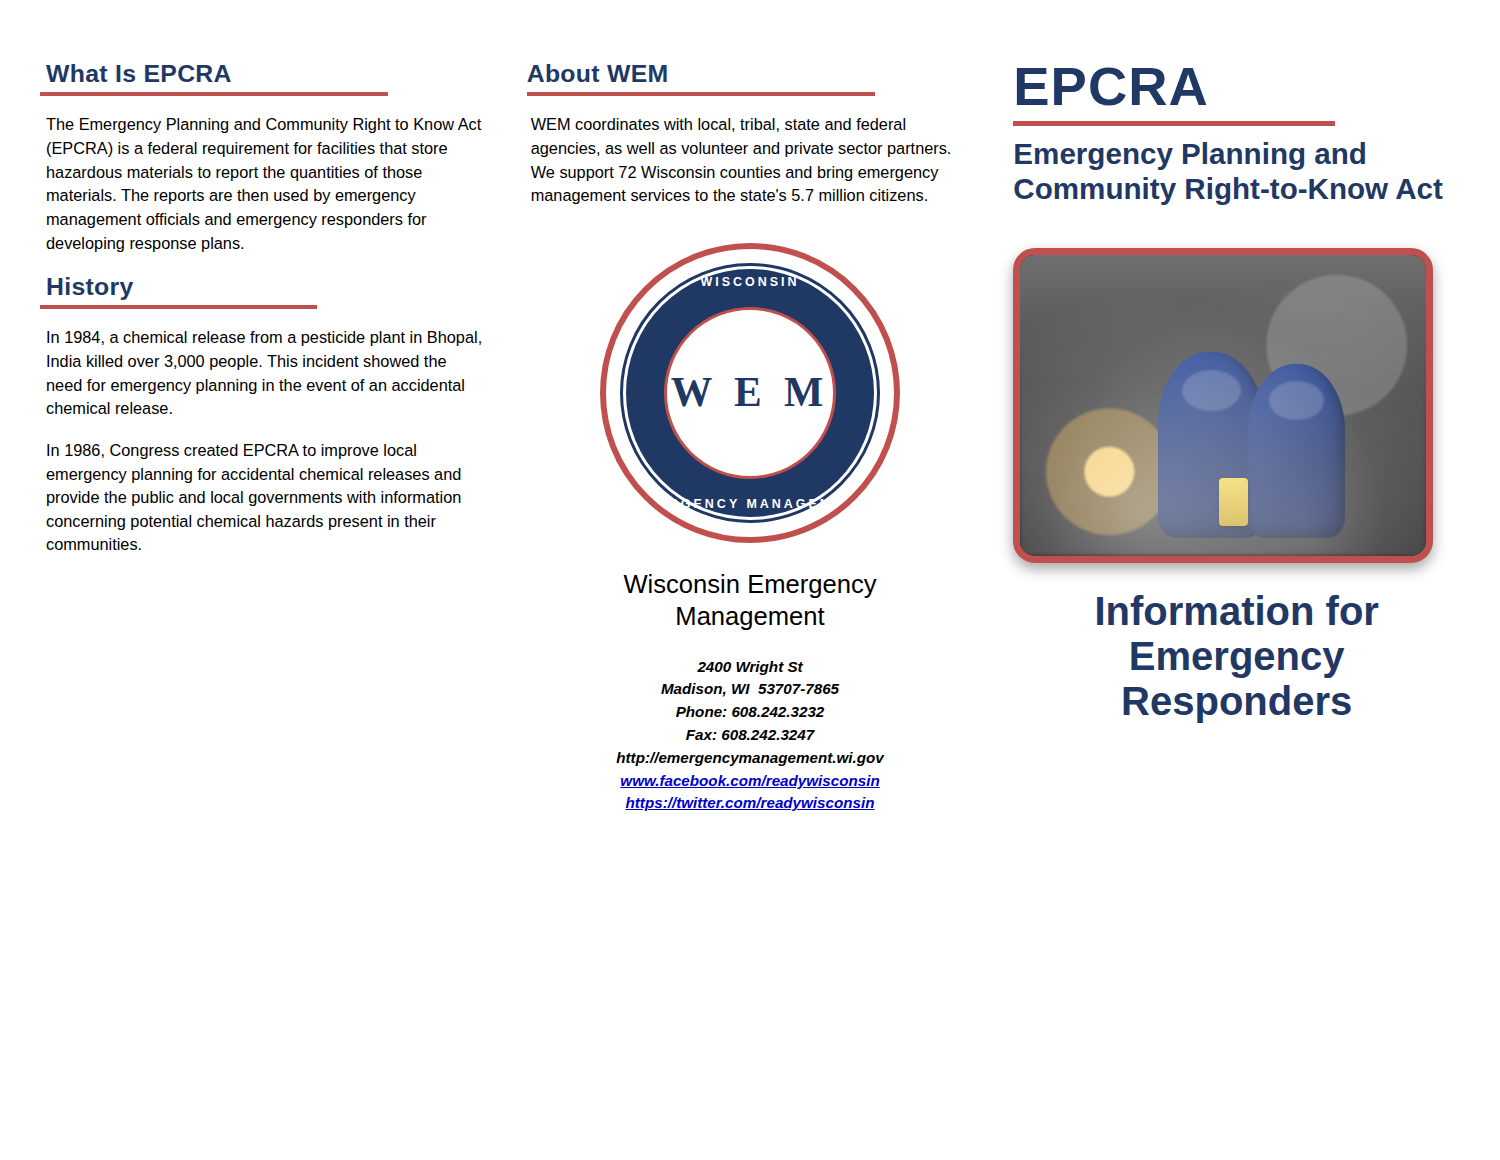What Is EPCRA
The Emergency Planning and Community Right to Know Act (EPCRA) is a federal requirement for facilities that store hazardous materials to report the quantities of those materials. The reports are then used by emergency management officials and emergency responders for developing response plans.
History
In 1984, a chemical release from a pesticide plant in Bhopal, India killed over 3,000 people. This incident showed the need for emergency planning in the event of an accidental chemical release.
In 1986, Congress created EPCRA to improve local emergency planning for accidental chemical releases and provide the public and local governments with information concerning potential chemical hazards present in their communities.
About WEM
WEM coordinates with local, tribal, state and federal agencies, as well as volunteer and private sector partners. We support 72 Wisconsin counties and bring emergency management services to the state's 5.7 million citizens.
WISCONSIN
EMERGENCY MANAGEMENT
W E M
Wisconsin Emergency
Management
2400 Wright St
Madison, WI 53707-7865
Phone: 608.242.3232
Fax: 608.242.3247
http://emergencymanagement.wi.gov
www.facebook.com/readywisconsin
https://twitter.com/readywisconsin
EPCRA
Emergency Planning and Community Right-to-Know Act
Information for Emergency Responders